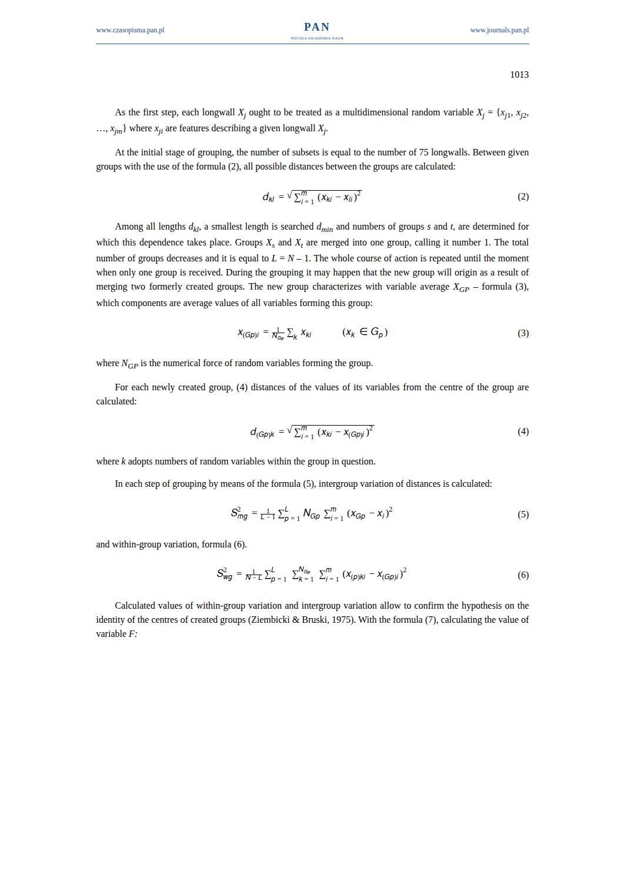www.czasopisma.pan.pl PANPOLSKA AKADEMIA NAUK www.journals.pan.pl
1013
As the first step, each longwall Xj ought to be treated as a multidimensional random variable Xj = {xj1, xj2, …, xjm} where xji are features describing a given longwall Xj.
At the initial stage of grouping, the number of subsets is equal to the number of 75 longwalls. Between given groups with the use of the formula (2), all possible distances between the groups are calculated:
dkl = ∑ i=1 m ( xki − xli ) 2
(2)
Among all lengths dkl, a smallest length is searched dmin and numbers of groups s and t, are determined for which this dependence takes place. Groups Xs and Xt are merged into one group, calling it number 1. The total number of groups decreases and it is equal to L = N – 1. The whole course of action is repeated until the moment when only one group is received. During the grouping it may happen that the new group will origin as a result of merging two formerly created groups. The new group characterizes with variable average XGP – formula (3), which components are average values of all variables forming this group:
x(Gp)i = 1NGp ∑k xki ( xk ∈ Gp )
(3)
where NGP is the numerical force of random variables forming the group.
For each newly created group, (4) distances of the values of its variables from the centre of the group are calculated:
d(Gp)k = ∑ i=1 m ( xki − x(Gp)i ) 2
(4)
where k adopts numbers of random variables within the group in question.
In each step of grouping by means of the formula (5), intergroup variation of distances is calculated:
Smg2 = 1L−1 ∑ p=1 L NGp ∑ i=1 m ( xGp − xi ) 2
(5)
and within-group variation, formula (6).
Swg2 = 1N−L ∑ p=1 L ∑ k=1 NGp ∑ i=1 m ( x(p)ki − x(Gp)i ) 2
(6)
Calculated values of within-group variation and intergroup variation allow to confirm the hypothesis on the identity of the centres of created groups (Ziembicki & Bruski, 1975). With the formula (7), calculating the value of variable F: